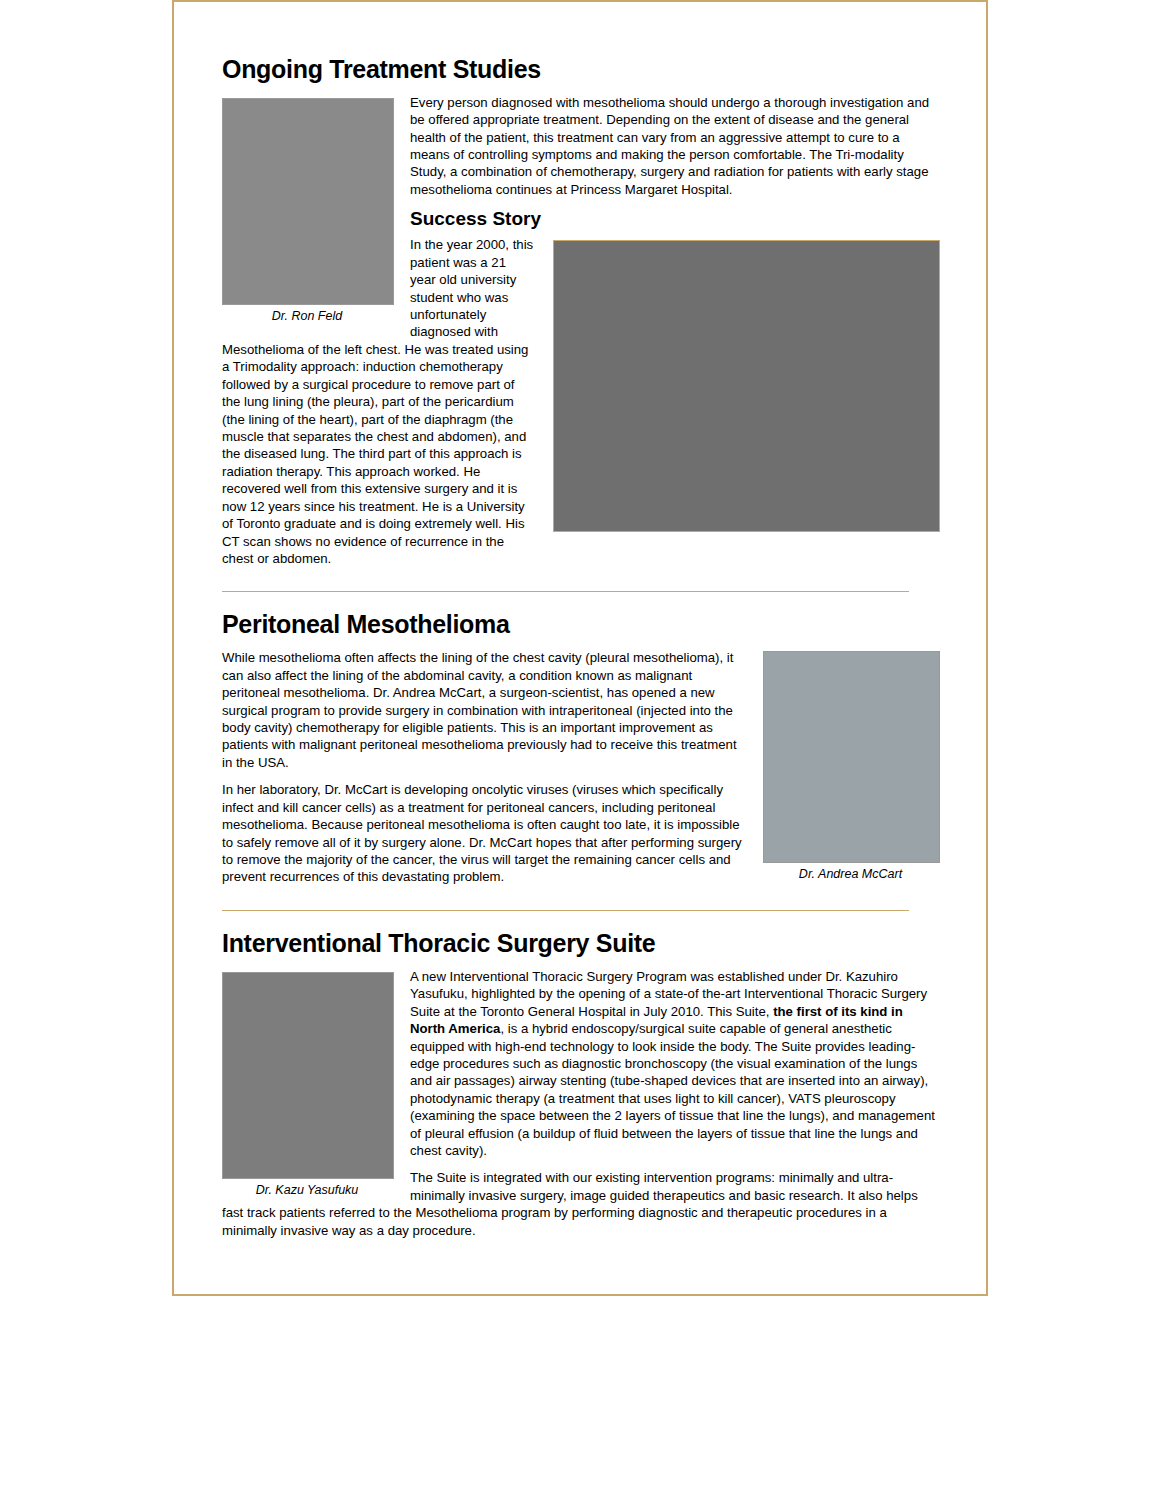Ongoing Treatment Studies
Dr. Ron Feld
Every person diagnosed with mesothelioma should undergo a thorough investigation and be offered appropriate treatment. Depending on the extent of disease and the general health of the patient, this treatment can vary from an aggressive attempt to cure to a means of controlling symptoms and making the person comfortable. The Tri-modality Study, a combination of chemotherapy, surgery and radiation for patients with early stage mesothelioma continues at Princess Margaret Hospital.
Success Story
In the year 2000, this patient was a 21 year old university student who was unfortunately diagnosed with Mesothelioma of the left chest. He was treated using a Trimodality approach: induction chemotherapy followed by a surgical procedure to remove part of the lung lining (the pleura), part of the pericardium (the lining of the heart), part of the diaphragm (the muscle that separates the chest and abdomen), and the diseased lung. The third part of this approach is radiation therapy. This approach worked. He recovered well from this extensive surgery and it is now 12 years since his treatment. He is a University of Toronto graduate and is doing extremely well. His CT scan shows no evidence of recurrence in the chest or abdomen.
Peritoneal Mesothelioma
Dr. Andrea McCart
While mesothelioma often affects the lining of the chest cavity (pleural mesothelioma), it can also affect the lining of the abdominal cavity, a condition known as malignant peritoneal mesothelioma. Dr. Andrea McCart, a surgeon-scientist, has opened a new surgical program to provide surgery in combination with intraperitoneal (injected into the body cavity) chemotherapy for eligible patients. This is an important improvement as patients with malignant peritoneal mesothelioma previously had to receive this treatment in the USA.
In her laboratory, Dr. McCart is developing oncolytic viruses (viruses which specifically infect and kill cancer cells) as a treatment for peritoneal cancers, including peritoneal mesothelioma. Because peritoneal mesothelioma is often caught too late, it is impossible to safely remove all of it by surgery alone. Dr. McCart hopes that after performing surgery to remove the majority of the cancer, the virus will target the remaining cancer cells and prevent recurrences of this devastating problem.
Interventional Thoracic Surgery Suite
Dr. Kazu Yasufuku
A new Interventional Thoracic Surgery Program was established under Dr. Kazuhiro Yasufuku, highlighted by the opening of a state-of the-art Interventional Thoracic Surgery Suite at the Toronto General Hospital in July 2010. This Suite, the first of its kind in North America, is a hybrid endoscopy/surgical suite capable of general anesthetic equipped with high-end technology to look inside the body. The Suite provides leading-edge procedures such as diagnostic bronchoscopy (the visual examination of the lungs and air passages) airway stenting (tube-shaped devices that are inserted into an airway), photodynamic therapy (a treatment that uses light to kill cancer), VATS pleuroscopy (examining the space between the 2 layers of tissue that line the lungs), and management of pleural effusion (a buildup of fluid between the layers of tissue that line the lungs and chest cavity).
The Suite is integrated with our existing intervention programs: minimally and ultra-minimally invasive surgery, image guided therapeutics and basic research. It also helps fast track patients referred to the Mesothelioma program by performing diagnostic and therapeutic procedures in a minimally invasive way as a day procedure.